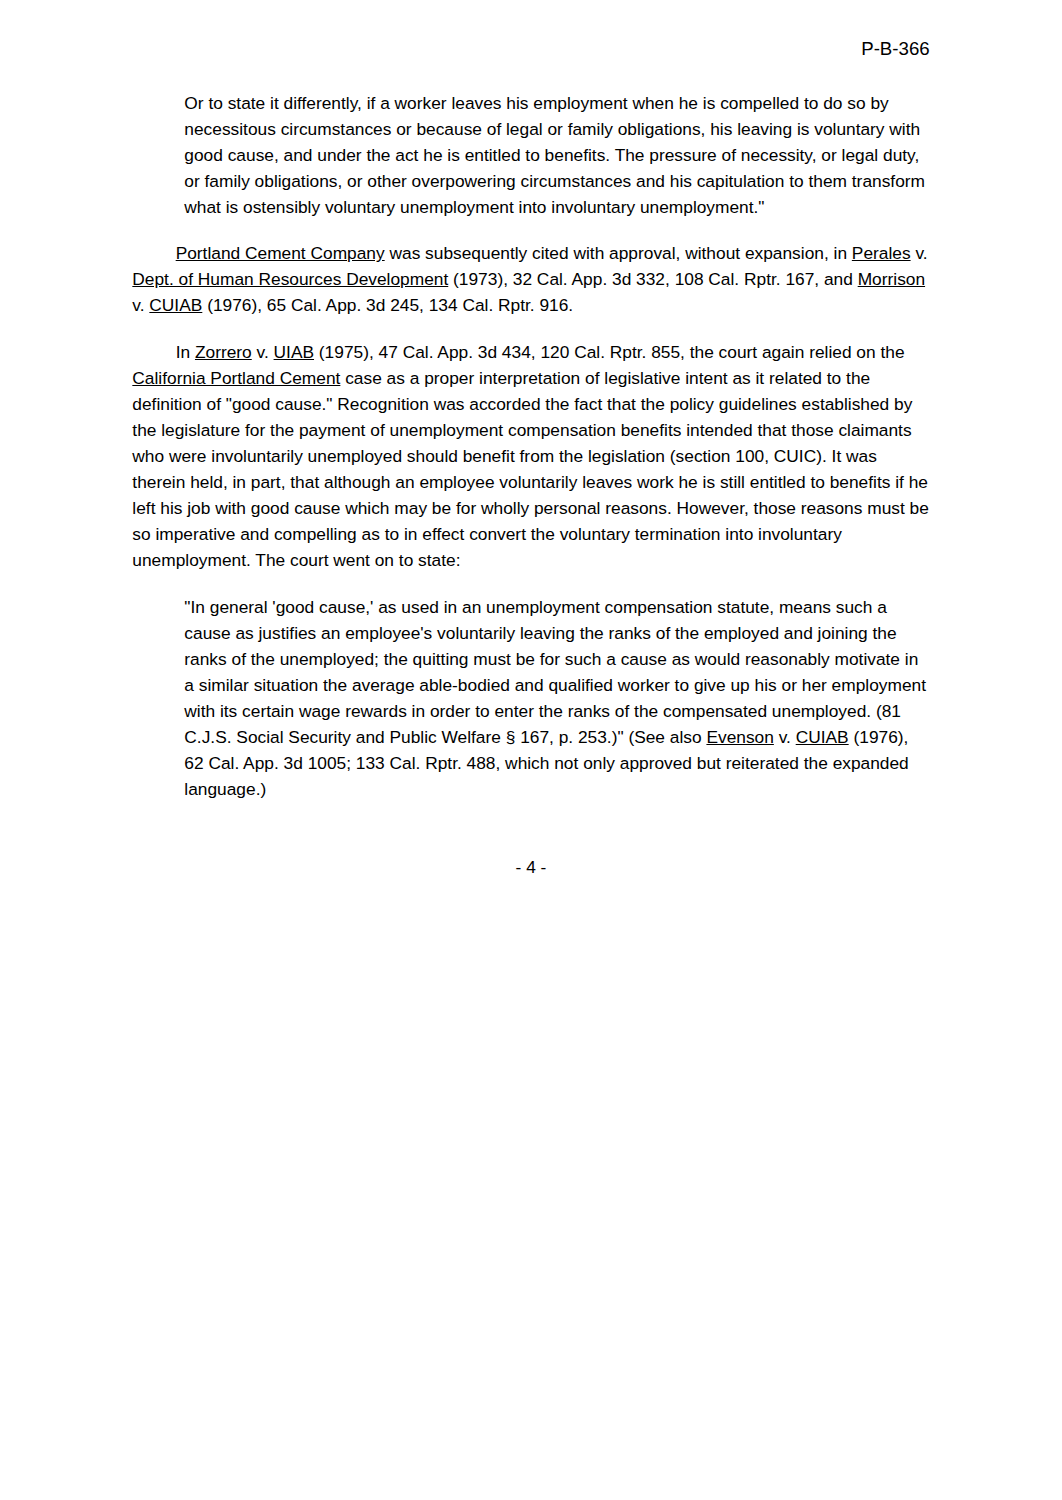P-B-366
Or to state it differently, if a worker leaves his employment when he is compelled to do so by necessitous circumstances or because of legal or family obligations, his leaving is voluntary with good cause, and under the act he is entitled to benefits. The pressure of necessity, or legal duty, or family obligations, or other overpowering circumstances and his capitulation to them transform what is ostensibly voluntary unemployment into involuntary unemployment."
Portland Cement Company was subsequently cited with approval, without expansion, in Perales v. Dept. of Human Resources Development (1973), 32 Cal. App. 3d 332, 108 Cal. Rptr. 167, and Morrison v. CUIAB (1976), 65 Cal. App. 3d 245, 134 Cal. Rptr. 916.
In Zorrero v. UIAB (1975), 47 Cal. App. 3d 434, 120 Cal. Rptr. 855, the court again relied on the California Portland Cement case as a proper interpretation of legislative intent as it related to the definition of "good cause." Recognition was accorded the fact that the policy guidelines established by the legislature for the payment of unemployment compensation benefits intended that those claimants who were involuntarily unemployed should benefit from the legislation (section 100, CUIC). It was therein held, in part, that although an employee voluntarily leaves work he is still entitled to benefits if he left his job with good cause which may be for wholly personal reasons. However, those reasons must be so imperative and compelling as to in effect convert the voluntary termination into involuntary unemployment. The court went on to state:
"In general 'good cause,' as used in an unemployment compensation statute, means such a cause as justifies an employee's voluntarily leaving the ranks of the employed and joining the ranks of the unemployed; the quitting must be for such a cause as would reasonably motivate in a similar situation the average able-bodied and qualified worker to give up his or her employment with its certain wage rewards in order to enter the ranks of the compensated unemployed. (81 C.J.S. Social Security and Public Welfare § 167, p. 253.)" (See also Evenson v. CUIAB (1976), 62 Cal. App. 3d 1005; 133 Cal. Rptr. 488, which not only approved but reiterated the expanded language.)
- 4 -